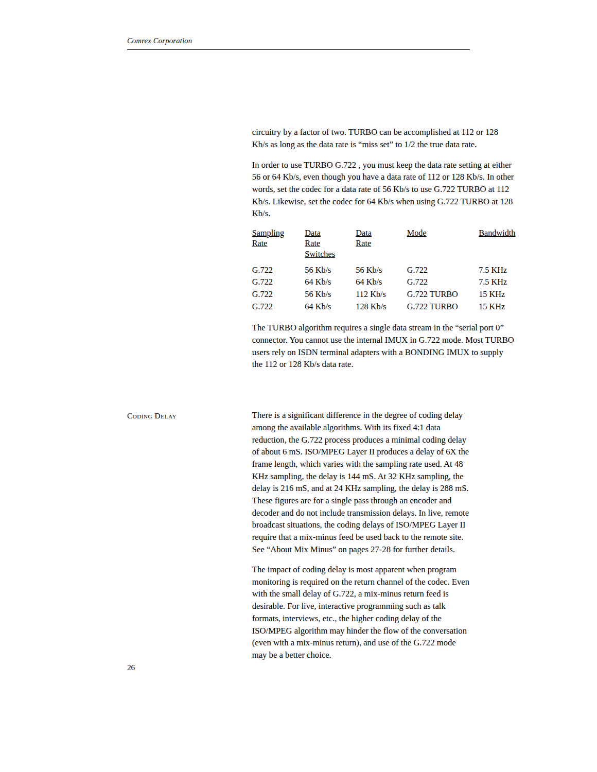Comrex Corporation
circuitry by a factor of two. TURBO can be accomplished at 112 or 128 Kb/s as long as the data rate is “miss set” to 1/2 the true data rate.
In order to use TURBO G.722 , you must keep the data rate setting at either 56 or 64 Kb/s, even though you have a data rate of 112 or 128 Kb/s. In other words, set the codec for a data rate of 56 Kb/s to use G.722 TURBO at 112 Kb/s. Likewise, set the codec for 64 Kb/s when using G.722 TURBO at 128 Kb/s.
| Sampling Rate | Data Rate Switches | Data Rate | Mode | Bandwidth |
| --- | --- | --- | --- | --- |
| G.722 | 56 Kb/s | 56 Kb/s | G.722 | 7.5 KHz |
| G.722 | 64 Kb/s | 64 Kb/s | G.722 | 7.5 KHz |
| G.722 | 56 Kb/s | 112 Kb/s | G.722 TURBO | 15 KHz |
| G.722 | 64 Kb/s | 128 Kb/s | G.722 TURBO | 15 KHz |
The TURBO algorithm requires a single data stream in the “serial port 0” connector. You cannot use the internal IMUX in G.722 mode. Most TURBO users rely on ISDN terminal adapters with a BONDING IMUX to supply the 112 or 128 Kb/s data rate.
Coding Delay
There is a significant difference in the degree of coding delay among the available algorithms. With its fixed 4:1 data reduction, the G.722 process produces a minimal coding delay of about 6 mS. ISO/MPEG Layer II produces a delay of 6X the frame length, which varies with the sampling rate used. At 48 KHz sampling, the delay is 144 mS. At 32 KHz sampling, the delay is 216 mS, and at 24 KHz sampling, the delay is 288 mS. These figures are for a single pass through an encoder and decoder and do not include transmission delays. In live, remote broadcast situations, the coding delays of ISO/MPEG Layer II require that a mix-minus feed be used back to the remote site. See “About Mix Minus” on pages 27-28 for further details.
The impact of coding delay is most apparent when program monitoring is required on the return channel of the codec. Even with the small delay of G.722, a mix-minus return feed is desirable. For live, interactive programming such as talk formats, interviews, etc., the higher coding delay of the ISO/MPEG algorithm may hinder the flow of the conversation (even with a mix-minus return), and use of the G.722 mode may be a better choice.
26